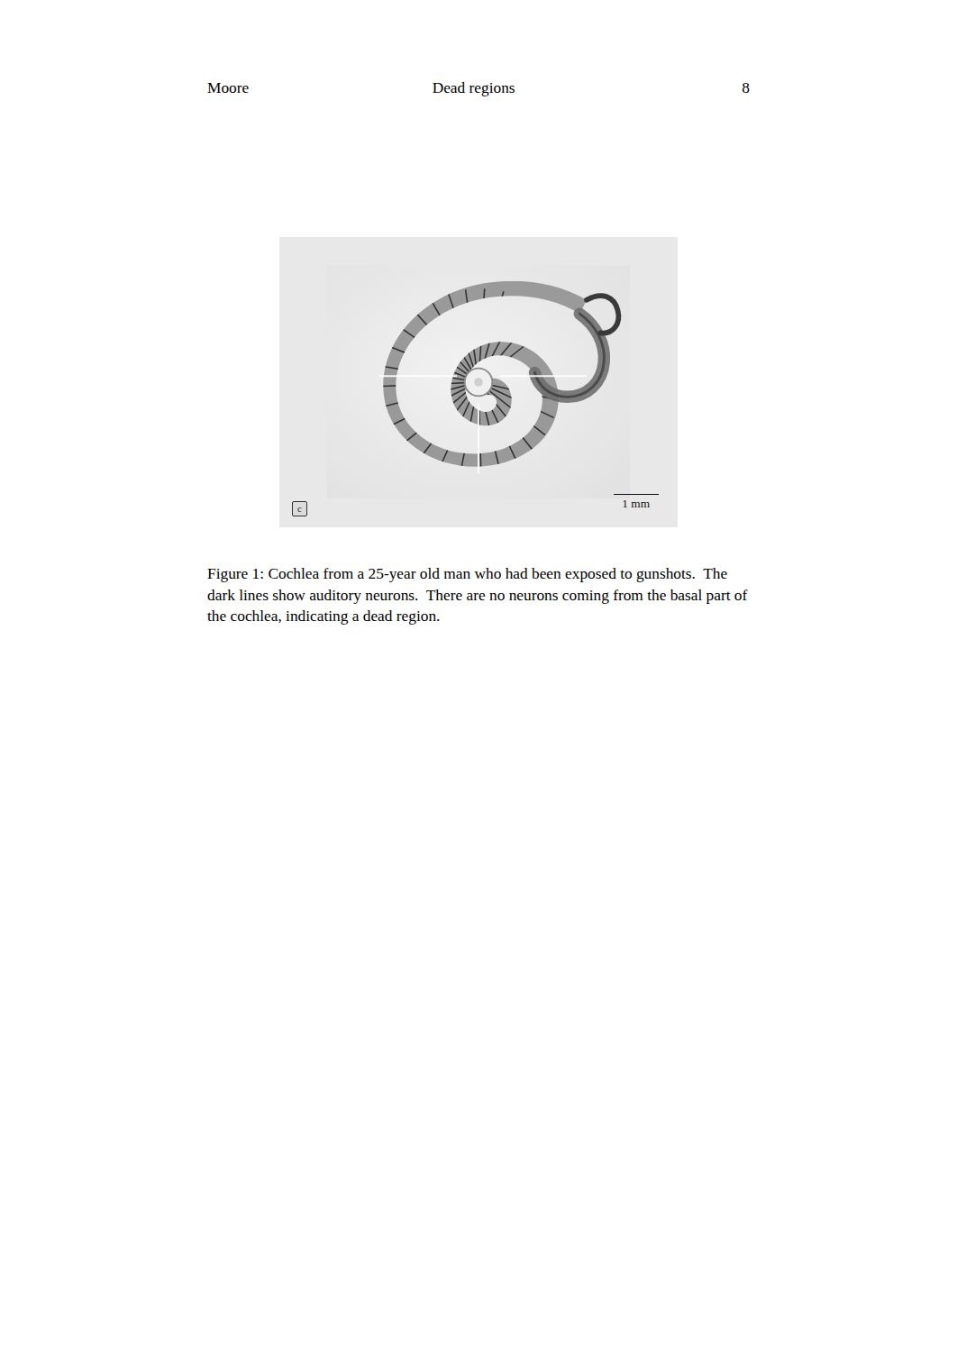Moore
Dead regions
8
1 mm
c
Figure 1: Cochlea from a 25-year old man who had been exposed to gunshots. The dark lines show auditory neurons. There are no neurons coming from the basal part of the cochlea, indicating a dead region.